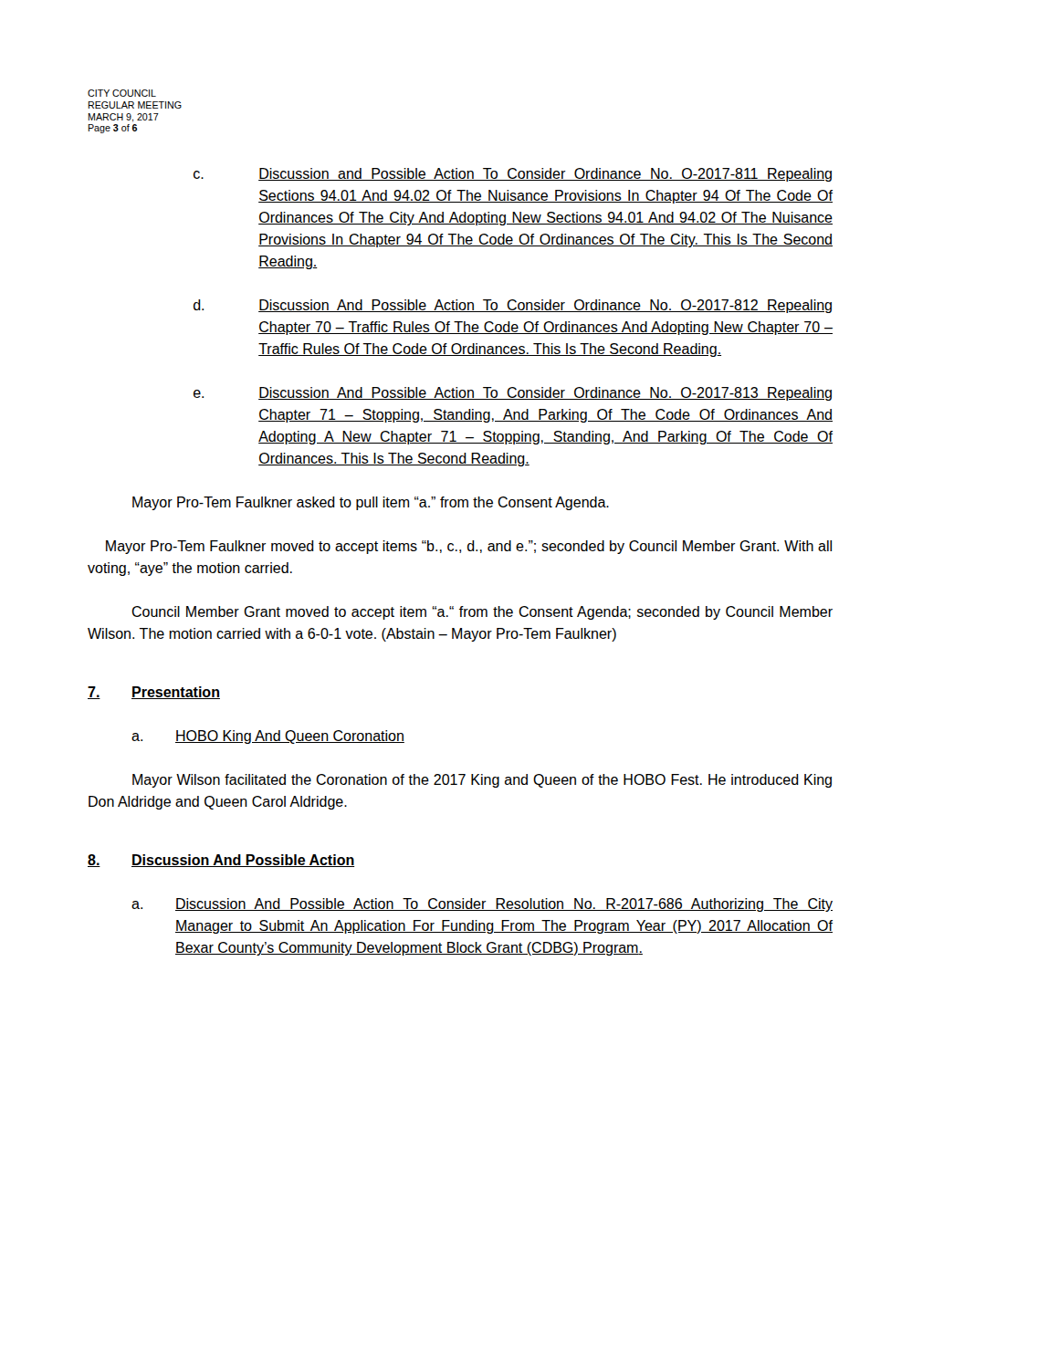CITY COUNCIL
REGULAR MEETING
MARCH 9, 2017
Page 3 of 6
c.
Discussion and Possible Action To Consider Ordinance No. O-2017-811 Repealing Sections 94.01 And 94.02 Of The Nuisance Provisions In Chapter 94 Of The Code Of Ordinances Of The City And Adopting New Sections 94.01 And 94.02 Of The Nuisance Provisions In Chapter 94 Of The Code Of Ordinances Of The City. This Is The Second Reading.
d.
Discussion And Possible Action To Consider Ordinance No. O-2017-812 Repealing Chapter 70 – Traffic Rules Of The Code Of Ordinances And Adopting New Chapter 70 – Traffic Rules Of The Code Of Ordinances. This Is The Second Reading.
e.
Discussion And Possible Action To Consider Ordinance No. O-2017-813 Repealing Chapter 71 – Stopping, Standing, And Parking Of The Code Of Ordinances And Adopting A New Chapter 71 – Stopping, Standing, And Parking Of The Code Of Ordinances. This Is The Second Reading.
Mayor Pro-Tem Faulkner asked to pull item “a.” from the Consent Agenda.
Mayor Pro-Tem Faulkner moved to accept items “b., c., d., and e.”; seconded by Council Member Grant. With all voting, “aye” the motion carried.
Council Member Grant moved to accept item “a.“ from the Consent Agenda; seconded by Council Member Wilson. The motion carried with a 6-0-1 vote. (Abstain – Mayor Pro-Tem Faulkner)
7.
Presentation
a.
HOBO King And Queen Coronation
Mayor Wilson facilitated the Coronation of the 2017 King and Queen of the HOBO Fest. He introduced King Don Aldridge and Queen Carol Aldridge.
8.
Discussion And Possible Action
a.
Discussion And Possible Action To Consider Resolution No. R-2017-686 Authorizing The City Manager to Submit An Application For Funding From The Program Year (PY) 2017 Allocation Of Bexar County’s Community Development Block Grant (CDBG) Program.